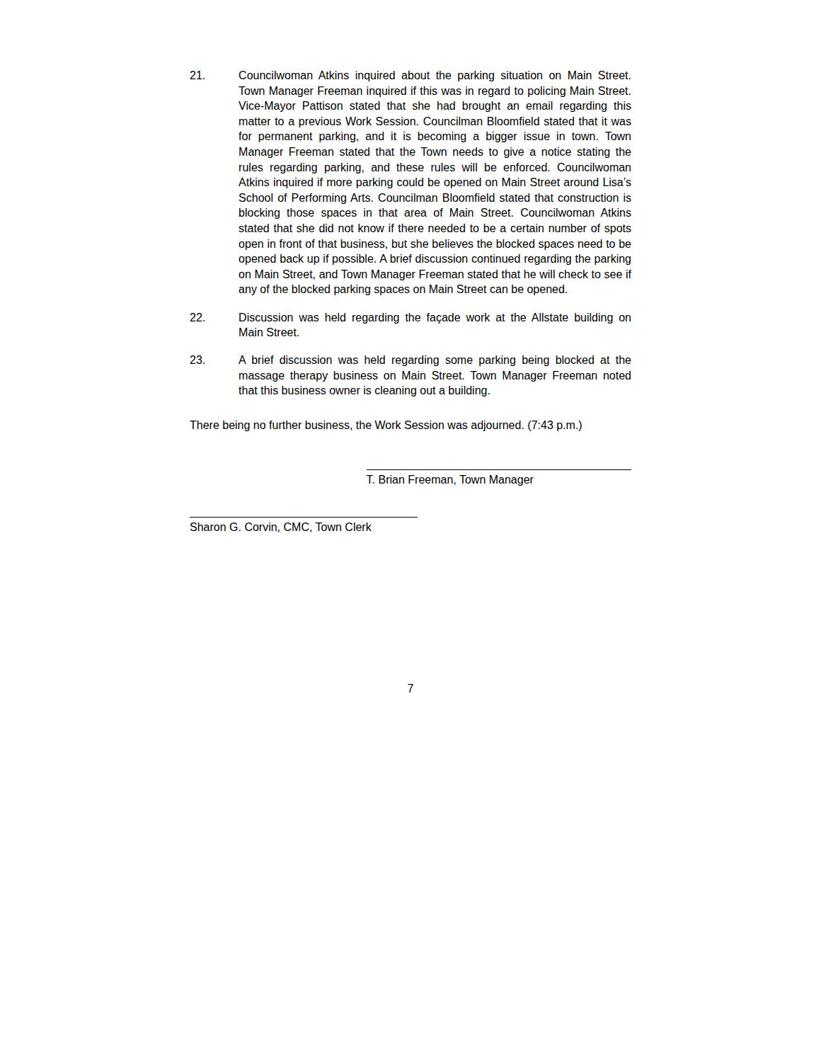21.
Councilwoman Atkins inquired about the parking situation on Main Street. Town Manager Freeman inquired if this was in regard to policing Main Street. Vice-Mayor Pattison stated that she had brought an email regarding this matter to a previous Work Session. Councilman Bloomfield stated that it was for permanent parking, and it is becoming a bigger issue in town. Town Manager Freeman stated that the Town needs to give a notice stating the rules regarding parking, and these rules will be enforced. Councilwoman Atkins inquired if more parking could be opened on Main Street around Lisa’s School of Performing Arts. Councilman Bloomfield stated that construction is blocking those spaces in that area of Main Street. Councilwoman Atkins stated that she did not know if there needed to be a certain number of spots open in front of that business, but she believes the blocked spaces need to be opened back up if possible. A brief discussion continued regarding the parking on Main Street, and Town Manager Freeman stated that he will check to see if any of the blocked parking spaces on Main Street can be opened.
22.
Discussion was held regarding the façade work at the Allstate building on Main Street.
23.
A brief discussion was held regarding some parking being blocked at the massage therapy business on Main Street. Town Manager Freeman noted that this business owner is cleaning out a building.
There being no further business, the Work Session was adjourned. (7:43 p.m.)
T. Brian Freeman, Town Manager
Sharon G. Corvin, CMC, Town Clerk
7